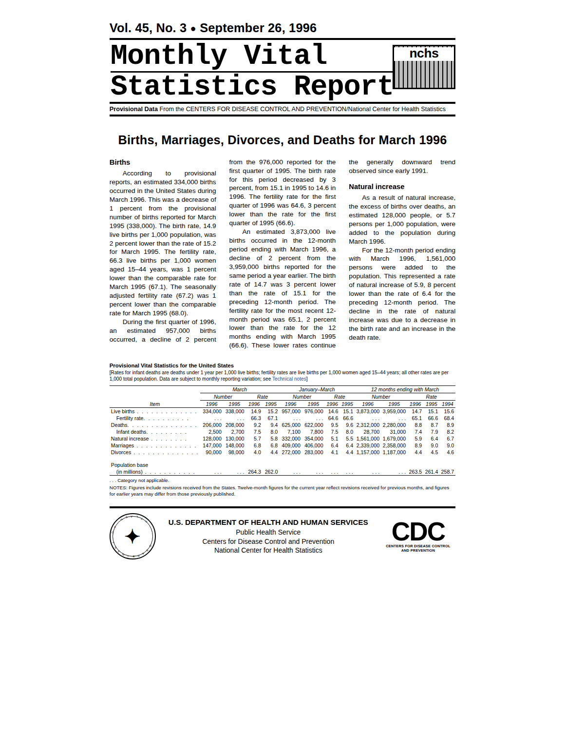Vol. 45, No. 3 ● September 26, 1996
Monthly Vital Statistics Report
nchs
Provisional Data From the CENTERS FOR DISEASE CONTROL AND PREVENTION/National Center for Health Statistics
Births, Marriages, Divorces, and Deaths for March 1996
Births
According to provisional reports, an estimated 334,000 births occurred in the United States during March 1996. This was a decrease of 1 percent from the provisional number of births reported for March 1995 (338,000). The birth rate, 14.9 live births per 1,000 population, was 2 percent lower than the rate of 15.2 for March 1995. The fertility rate, 66.3 live births per 1,000 women aged 15–44 years, was 1 percent lower than the comparable rate for March 1995 (67.1). The seasonally adjusted fertility rate (67.2) was 1 percent lower than the comparable rate for March 1995 (68.0).
During the first quarter of 1996, an estimated 957,000 births occurred, a decline of 2 percent from the 976,000 reported for the first quarter of 1995. The birth rate for this period decreased by 3 percent, from 15.1 in 1995 to 14.6 in 1996. The fertility rate for the first quarter of 1996 was 64.6, 3 percent lower than the rate for the first quarter of 1995 (66.6).
An estimated 3,873,000 live births occurred in the 12-month period ending with March 1996, a decline of 2 percent from the 3,959,000 births reported for the same period a year earlier. The birth rate of 14.7 was 3 percent lower than the rate of 15.1 for the preceding 12-month period. The fertility rate for the most recent 12-month period was 65.1, 2 percent lower than the rate for the 12 months ending with March 1995 (66.6). These lower rates continue the generally downward trend observed since early 1991.
Natural increase
As a result of natural increase, the excess of births over deaths, an estimated 128,000 people, or 5.7 persons per 1,000 population, were added to the population during March 1996.
For the 12-month period ending with March 1996, 1,561,000 persons were added to the population. This represented a rate of natural increase of 5.9, 8 percent lower than the rate of 6.4 for the preceding 12-month period. The decline in the rate of natural increase was due to a decrease in the birth rate and an increase in the death rate.
Provisional Vital Statistics for the United States
[Rates for infant deaths are deaths under 1 year per 1,000 live births; fertility rates are live births per 1,000 women aged 15–44 years; all other rates are per 1,000 total population. Data are subject to monthly reporting variation; see Technical notes]
| | March | January–March | 12 months ending with March |
| | Number | Rate | Number | Rate | Number | Rate |
| Item | 1996 | 1995 | 1996 | 1995 | 1996 | 1995 | 1996 | 1995 | 1996 | 1995 | 1996 | 1995 | 1994 |
| Live births . . . . . . . . . . . . . | 334,000 | 338,000 | 14.9 | 15.2 | 957,000 | 976,000 | 14.6 | 15.1 | 3,873,000 | 3,959,000 | 14.7 | 15.1 | 15.6 |
| Fertility rate . . . . . . . . . . | . . . | . . . | 66.3 | 67.1 | . . . | . . . | 64.6 | 66.6 | . . . | . . . | 65.1 | 66.6 | 68.4 |
| Deaths . . . . . . . . . . . . . . . | 206,000 | 208,000 | 9.2 | 9.4 | 625,000 | 622,000 | 9.5 | 9.6 | 2,312,000 | 2,280,000 | 8.8 | 8.7 | 8.9 |
| Infant deaths . . . . . . . . . | 2,500 | 2,700 | 7.5 | 8.0 | 7,100 | 7,800 | 7.5 | 8.0 | 28,700 | 31,000 | 7.4 | 7.9 | 8.2 |
| Natural increase . . . . . . . . | 128,000 | 130,000 | 5.7 | 5.8 | 332,000 | 354,000 | 5.1 | 5.5 | 1,561,000 | 1,679,000 | 5.9 | 6.4 | 6.7 |
| Marriages . . . . . . . . . . . . . | 147,000 | 148,000 | 6.8 | 6.8 | 409,000 | 406,000 | 6.4 | 6.4 | 2,339,000 | 2,358,000 | 8.9 | 9.0 | 9.0 |
| Divorces . . . . . . . . . . . . . . | 90,000 | 98,000 | 4.0 | 4.4 | 272,000 | 283,000 | 4.1 | 4.4 | 1,157,000 | 1,187,000 | 4.4 | 4.5 | 4.6 |
| Population base | | | | | | | | | | | | | |
| (in millions) . . . . . . . . . . . | . . . | . . . | 264.3 | 262.0 | . . . | . . . | . . . | . . . | . . . | . . . | 263.5 | 261.4 | 258.7 |
. . . Category not applicable.
NOTES: Figures include revisions received from the States. Twelve-month figures for the current year reflect revisions received for previous months, and figures for earlier years may differ from those previously published.
✦
D E P A R T M E N T O F H E A L T H
U.S. DEPARTMENT OF HEALTH AND HUMAN SERVICES
Public Health Service
Centers for Disease Control and Prevention
National Center for Health Statistics
CDC
CENTERS FOR DISEASE CONTROL
AND PREVENTION